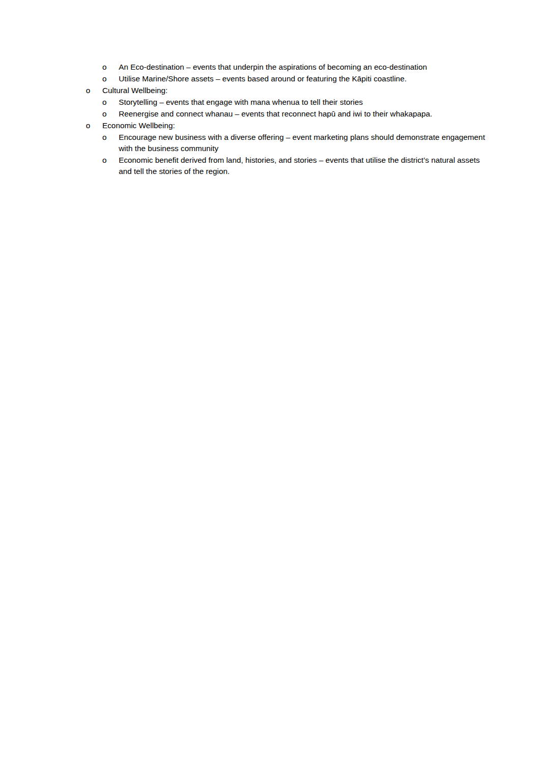An Eco-destination – events that underpin the aspirations of becoming an eco-destination
Utilise Marine/Shore assets – events based around or featuring the Kāpiti coastline.
Cultural Wellbeing:
Storytelling – events that engage with mana whenua to tell their stories
Reenergise and connect whanau – events that reconnect hapū and iwi to their whakapapa.
Economic Wellbeing:
Encourage new business with a diverse offering – event marketing plans should demonstrate engagement with the business community
Economic benefit derived from land, histories, and stories – events that utilise the district’s natural assets and tell the stories of the region.